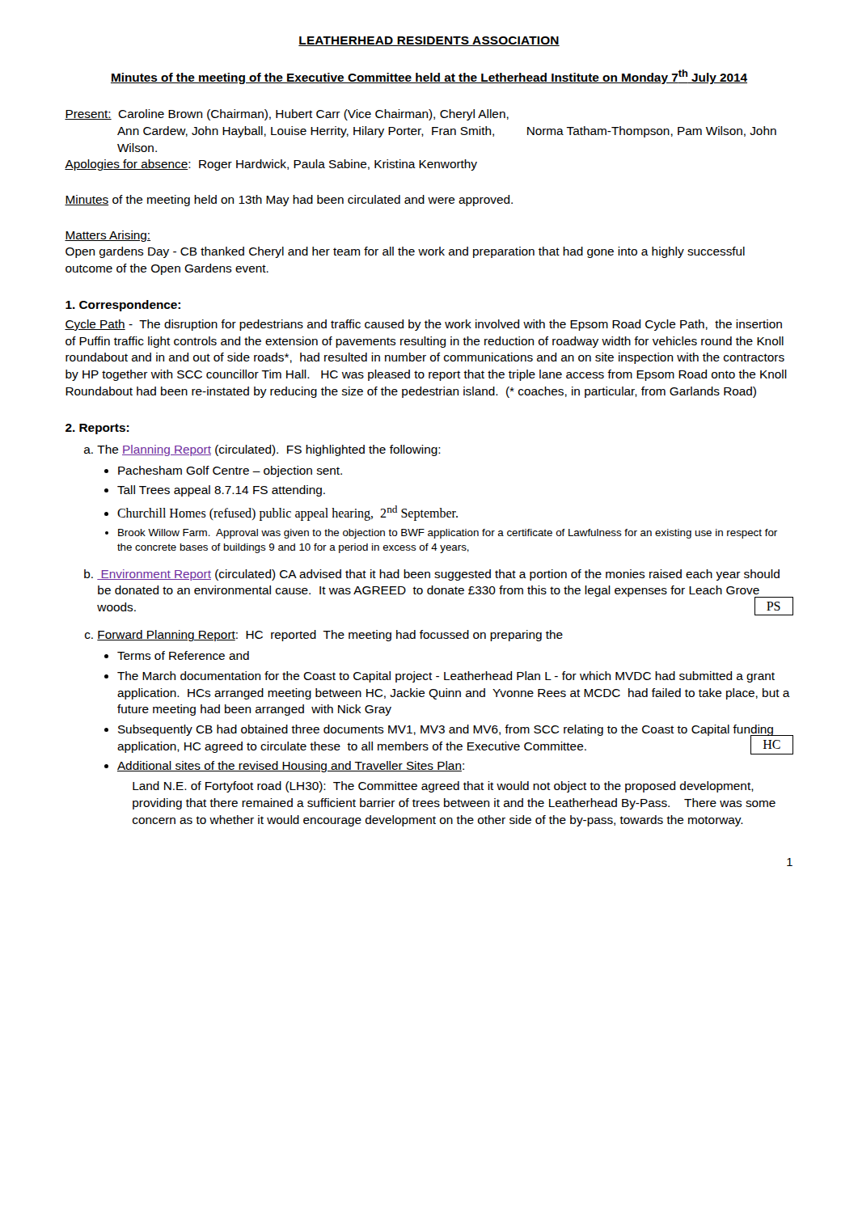LEATHERHEAD RESIDENTS ASSOCIATION
Minutes of the meeting of the Executive Committee held at the Letherhead Institute on Monday 7th July 2014
Present: Caroline Brown (Chairman), Hubert Carr (Vice Chairman), Cheryl Allen,
Ann Cardew, John Hayball, Louise Herrity, Hilary Porter, Fran Smith, Norma Tatham-Thompson, Pam Wilson, John Wilson.
Apologies for absence: Roger Hardwick, Paula Sabine, Kristina Kenworthy
Minutes of the meeting held on 13th May had been circulated and were approved.
Matters Arising:
Open gardens Day - CB thanked Cheryl and her team for all the work and preparation that had gone into a highly successful outcome of the Open Gardens event.
1. Correspondence:
Cycle Path - The disruption for pedestrians and traffic caused by the work involved with the Epsom Road Cycle Path, the insertion of Puffin traffic light controls and the extension of pavements resulting in the reduction of roadway width for vehicles round the Knoll roundabout and in and out of side roads*, had resulted in number of communications and an on site inspection with the contractors by HP together with SCC councillor Tim Hall. HC was pleased to report that the triple lane access from Epsom Road onto the Knoll Roundabout had been re-instated by reducing the size of the pedestrian island. (* coaches, in particular, from Garlands Road)
2. Reports:
The Planning Report (circulated). FS highlighted the following:
Pachesham Golf Centre – objection sent.
Tall Trees appeal 8.7.14 FS attending.
Churchill Homes (refused) public appeal hearing, 2nd September.
Brook Willow Farm. Approval was given to the objection to BWF application for a certificate of Lawfulness for an existing use in respect for the concrete bases of buildings 9 and 10 for a period in excess of 4 years,
Environment Report (circulated) CA advised that it had been suggested that a portion of the monies raised each year should be donated to an environmental cause. It was AGREED to donate £330 from this to the legal expenses for Leach Grove woods. PS
Forward Planning Report: HC reported The meeting had focussed on preparing the
Terms of Reference and
The March documentation for the Coast to Capital project - Leatherhead Plan L - for which MVDC had submitted a grant application. HCs arranged meeting between HC, Jackie Quinn and Yvonne Rees at MCDC had failed to take place, but a future meeting had been arranged with Nick Gray
Subsequently CB had obtained three documents MV1, MV3 and MV6, from SCC relating to the Coast to Capital funding application, HC agreed to circulate these to all members of the Executive Committee. HC
Additional sites of the revised Housing and Traveller Sites Plan:
Land N.E. of Fortyfoot road (LH30): The Committee agreed that it would not object to the proposed development, providing that there remained a sufficient barrier of trees between it and the Leatherhead By-Pass. There was some concern as to whether it would encourage development on the other side of the by-pass, towards the motorway.
1